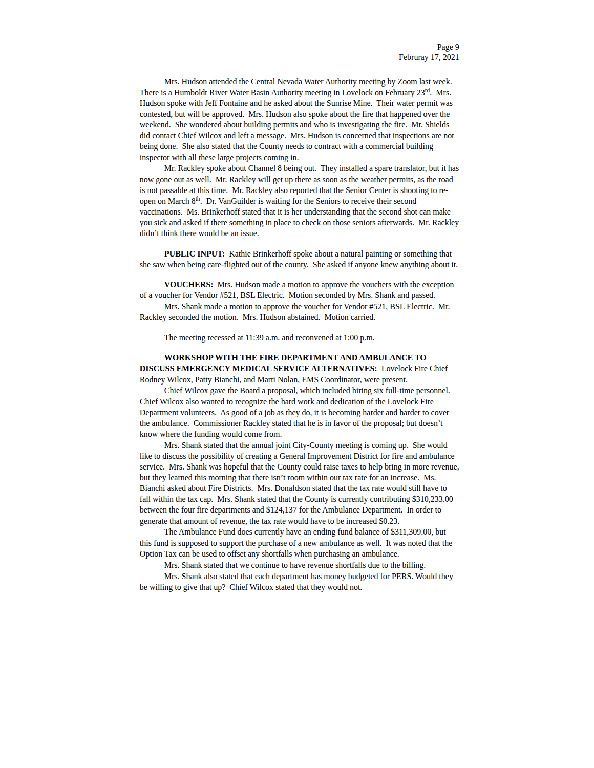Page 9
Februray 17, 2021
Mrs. Hudson attended the Central Nevada Water Authority meeting by Zoom last week. There is a Humboldt River Water Basin Authority meeting in Lovelock on February 23rd. Mrs. Hudson spoke with Jeff Fontaine and he asked about the Sunrise Mine. Their water permit was contested, but will be approved. Mrs. Hudson also spoke about the fire that happened over the weekend. She wondered about building permits and who is investigating the fire. Mr. Shields did contact Chief Wilcox and left a message. Mrs. Hudson is concerned that inspections are not being done. She also stated that the County needs to contract with a commercial building inspector with all these large projects coming in.
Mr. Rackley spoke about Channel 8 being out. They installed a spare translator, but it has now gone out as well. Mr. Rackley will get up there as soon as the weather permits, as the road is not passable at this time. Mr. Rackley also reported that the Senior Center is shooting to re-open on March 8th. Dr. VanGuilder is waiting for the Seniors to receive their second vaccinations. Ms. Brinkerhoff stated that it is her understanding that the second shot can make you sick and asked if there something in place to check on those seniors afterwards. Mr. Rackley didn’t think there would be an issue.
PUBLIC INPUT: Kathie Brinkerhoff spoke about a natural painting or something that she saw when being care-flighted out of the county. She asked if anyone knew anything about it.
VOUCHERS: Mrs. Hudson made a motion to approve the vouchers with the exception of a voucher for Vendor #521, BSL Electric. Motion seconded by Mrs. Shank and passed.
Mrs. Shank made a motion to approve the voucher for Vendor #521, BSL Electric. Mr. Rackley seconded the motion. Mrs. Hudson abstained. Motion carried.
The meeting recessed at 11:39 a.m. and reconvened at 1:00 p.m.
WORKSHOP WITH THE FIRE DEPARTMENT AND AMBULANCE TO DISCUSS EMERGENCY MEDICAL SERVICE ALTERNATIVES: Lovelock Fire Chief Rodney Wilcox, Patty Bianchi, and Marti Nolan, EMS Coordinator, were present.
Chief Wilcox gave the Board a proposal, which included hiring six full-time personnel. Chief Wilcox also wanted to recognize the hard work and dedication of the Lovelock Fire Department volunteers. As good of a job as they do, it is becoming harder and harder to cover the ambulance. Commissioner Rackley stated that he is in favor of the proposal; but doesn’t know where the funding would come from.
Mrs. Shank stated that the annual joint City-County meeting is coming up. She would like to discuss the possibility of creating a General Improvement District for fire and ambulance service. Mrs. Shank was hopeful that the County could raise taxes to help bring in more revenue, but they learned this morning that there isn’t room within our tax rate for an increase. Ms. Bianchi asked about Fire Districts. Mrs. Donaldson stated that the tax rate would still have to fall within the tax cap. Mrs. Shank stated that the County is currently contributing $310,233.00 between the four fire departments and $124,137 for the Ambulance Department. In order to generate that amount of revenue, the tax rate would have to be increased $0.23.
The Ambulance Fund does currently have an ending fund balance of $311,309.00, but this fund is supposed to support the purchase of a new ambulance as well. It was noted that the Option Tax can be used to offset any shortfalls when purchasing an ambulance.
Mrs. Shank stated that we continue to have revenue shortfalls due to the billing.
Mrs. Shank also stated that each department has money budgeted for PERS. Would they be willing to give that up? Chief Wilcox stated that they would not.